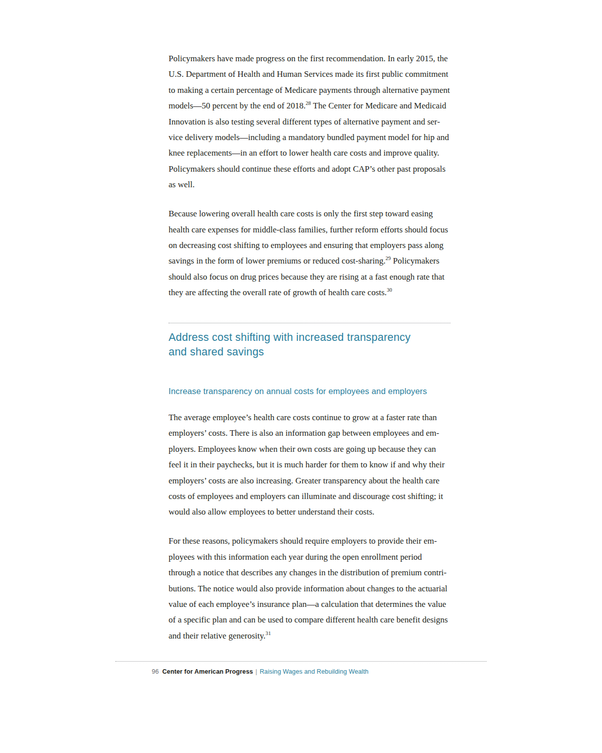Policymakers have made progress on the first recommendation. In early 2015, the U.S. Department of Health and Human Services made its first public commitment to making a certain percentage of Medicare payments through alternative payment models—50 percent by the end of 2018.28 The Center for Medicare and Medicaid Innovation is also testing several different types of alternative payment and service delivery models—including a mandatory bundled payment model for hip and knee replacements—in an effort to lower health care costs and improve quality. Policymakers should continue these efforts and adopt CAP’s other past proposals as well.
Because lowering overall health care costs is only the first step toward easing health care expenses for middle-class families, further reform efforts should focus on decreasing cost shifting to employees and ensuring that employers pass along savings in the form of lower premiums or reduced cost-sharing.29 Policymakers should also focus on drug prices because they are rising at a fast enough rate that they are affecting the overall rate of growth of health care costs.30
Address cost shifting with increased transparency
and shared savings
Increase transparency on annual costs for employees and employers
The average employee’s health care costs continue to grow at a faster rate than employers’ costs. There is also an information gap between employees and employers. Employees know when their own costs are going up because they can feel it in their paychecks, but it is much harder for them to know if and why their employers’ costs are also increasing. Greater transparency about the health care costs of employees and employers can illuminate and discourage cost shifting; it would also allow employees to better understand their costs.
For these reasons, policymakers should require employers to provide their employees with this information each year during the open enrollment period through a notice that describes any changes in the distribution of premium contributions. The notice would also provide information about changes to the actuarial value of each employee’s insurance plan—a calculation that determines the value of a specific plan and can be used to compare different health care benefit designs and their relative generosity.31
96 Center for American Progress|Raising Wages and Rebuilding Wealth